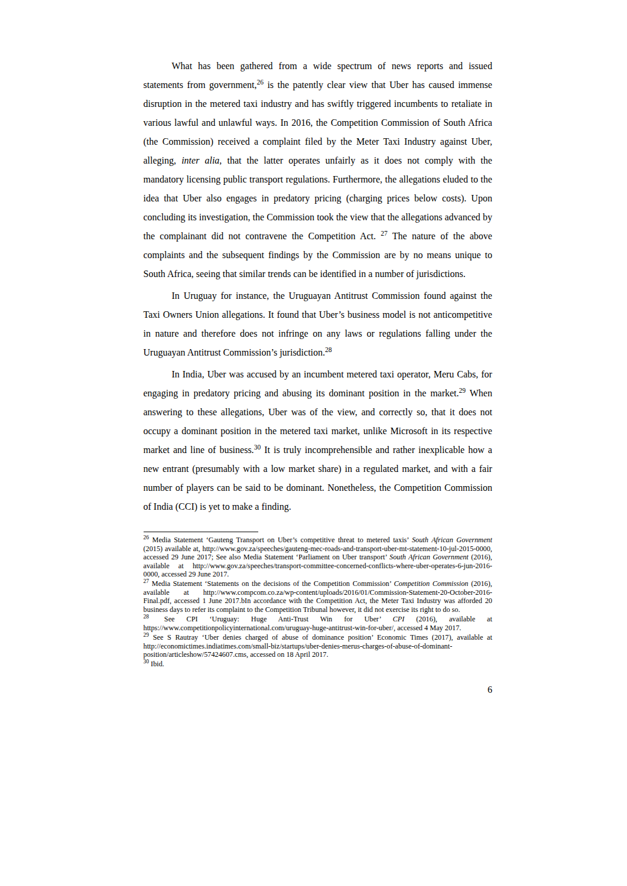What has been gathered from a wide spectrum of news reports and issued statements from government,26 is the patently clear view that Uber has caused immense disruption in the metered taxi industry and has swiftly triggered incumbents to retaliate in various lawful and unlawful ways. In 2016, the Competition Commission of South Africa (the Commission) received a complaint filed by the Meter Taxi Industry against Uber, alleging, inter alia, that the latter operates unfairly as it does not comply with the mandatory licensing public transport regulations. Furthermore, the allegations eluded to the idea that Uber also engages in predatory pricing (charging prices below costs). Upon concluding its investigation, the Commission took the view that the allegations advanced by the complainant did not contravene the Competition Act. 27 The nature of the above complaints and the subsequent findings by the Commission are by no means unique to South Africa, seeing that similar trends can be identified in a number of jurisdictions.
In Uruguay for instance, the Uruguayan Antitrust Commission found against the Taxi Owners Union allegations. It found that Uber’s business model is not anticompetitive in nature and therefore does not infringe on any laws or regulations falling under the Uruguayan Antitrust Commission’s jurisdiction.28
In India, Uber was accused by an incumbent metered taxi operator, Meru Cabs, for engaging in predatory pricing and abusing its dominant position in the market.29 When answering to these allegations, Uber was of the view, and correctly so, that it does not occupy a dominant position in the metered taxi market, unlike Microsoft in its respective market and line of business.30 It is truly incomprehensible and rather inexplicable how a new entrant (presumably with a low market share) in a regulated market, and with a fair number of players can be said to be dominant. Nonetheless, the Competition Commission of India (CCI) is yet to make a finding.
26 Media Statement ‘Gauteng Transport on Uber’s competitive threat to metered taxis’ South African Government (2015) available at, http://www.gov.za/speeches/gauteng-mec-roads-and-transport-uber-mt-statement-10-jul-2015-0000, accessed 29 June 2017; See also Media Statement ‘Parliament on Uber transport’ South African Government (2016), available at http://www.gov.za/speeches/transport-committee-concerned-conflicts-where-uber-operates-6-jun-2016-0000, accessed 29 June 2017.
27 Media Statement ‘Statements on the decisions of the Competition Commission’ Competition Commission (2016), available at http://www.compcom.co.za/wp-content/uploads/2016/01/Commission-Statement-20-October-2016-Final.pdf, accessed 1 June 2017.bIn accordance with the Competition Act, the Meter Taxi Industry was afforded 20 business days to refer its complaint to the Competition Tribunal however, it did not exercise its right to do so.
28 See CPI ‘Uruguay: Huge Anti-Trust Win for Uber’ CPI (2016), available at https://www.competitionpolicyinternational.com/uruguay-huge-antitrust-win-for-uber/, accessed 4 May 2017.
29 See S Rautray ‘Uber denies charged of abuse of dominance position’ Economic Times (2017), available at http://economictimes.indiatimes.com/small-biz/startups/uber-denies-merus-charges-of-abuse-of-dominant-position/articleshow/57424607.cms, accessed on 18 April 2017.
30 Ibid.
6